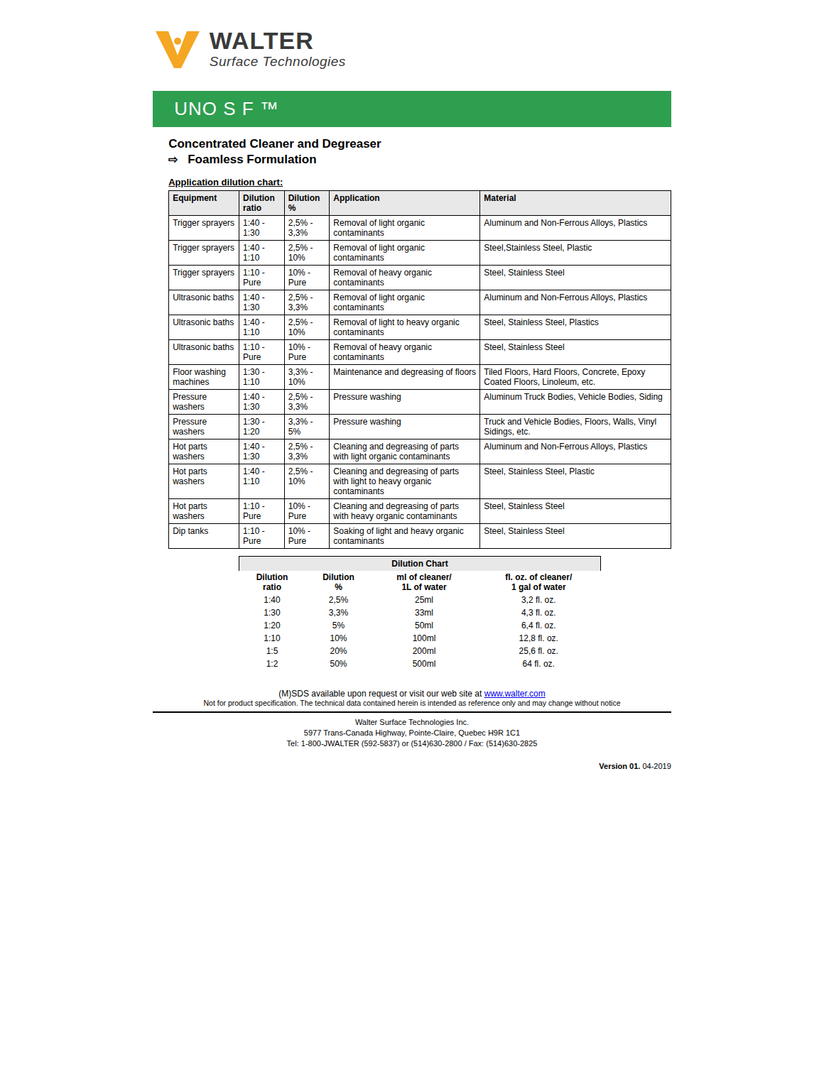WALTER
Surface Technologies
UNO S F ™
Concentrated Cleaner and Degreaser
⇨Foamless Formulation
Application dilution chart:
| Equipment | Dilution ratio | Dilution % | Application | Material |
| --- | --- | --- | --- | --- |
| Trigger sprayers | 1:40 - 1:30 | 2,5% - 3,3% | Removal of light organic contaminants | Aluminum and Non-Ferrous Alloys, Plastics |
| Trigger sprayers | 1:40 - 1:10 | 2,5% - 10% | Removal of light organic contaminants | Steel,Stainless Steel, Plastic |
| Trigger sprayers | 1:10 - Pure | 10% - Pure | Removal of heavy organic contaminants | Steel, Stainless Steel |
| Ultrasonic baths | 1:40 - 1:30 | 2,5% - 3,3% | Removal of light organic contaminants | Aluminum and Non-Ferrous Alloys, Plastics |
| Ultrasonic baths | 1:40 - 1:10 | 2,5% - 10% | Removal of light to heavy organic contaminants | Steel, Stainless Steel, Plastics |
| Ultrasonic baths | 1:10 - Pure | 10% - Pure | Removal of heavy organic contaminants | Steel, Stainless Steel |
| Floor washing machines | 1:30 - 1:10 | 3,3% - 10% | Maintenance and degreasing of floors | Tiled Floors, Hard Floors, Concrete, Epoxy Coated Floors, Linoleum, etc. |
| Pressure washers | 1:40 - 1:30 | 2,5% - 3,3% | Pressure washing | Aluminum Truck Bodies, Vehicle Bodies, Siding |
| Pressure washers | 1:30 - 1:20 | 3,3% - 5% | Pressure washing | Truck and Vehicle Bodies, Floors, Walls, Vinyl Sidings, etc. |
| Hot parts washers | 1:40 - 1:30 | 2,5% - 3,3% | Cleaning and degreasing of parts with light organic contaminants | Aluminum and Non-Ferrous Alloys, Plastics |
| Hot parts washers | 1:40 - 1:10 | 2,5% - 10% | Cleaning and degreasing of parts with light to heavy organic contaminants | Steel, Stainless Steel, Plastic |
| Hot parts washers | 1:10 - Pure | 10% - Pure | Cleaning and degreasing of parts with heavy organic contaminants | Steel, Stainless Steel |
| Dip tanks | 1:10 - Pure | 10% - Pure | Soaking of light and heavy organic contaminants | Steel, Stainless Steel |
Dilution Chart
| Dilution ratio | Dilution % | ml of cleaner/ 1L of water | fl. oz. of cleaner/ 1 gal of water |
| --- | --- | --- | --- |
| 1:40 | 2,5% | 25ml | 3,2 fl. oz. |
| 1:30 | 3,3% | 33ml | 4,3 fl. oz. |
| 1:20 | 5% | 50ml | 6,4 fl. oz. |
| 1:10 | 10% | 100ml | 12,8 fl. oz. |
| 1:5 | 20% | 200ml | 25,6 fl. oz. |
| 1:2 | 50% | 500ml | 64 fl. oz. |
(M)SDS available upon request or visit our web site at www.walter.com
Not for product specification. The technical data contained herein is intended as reference only and may change without notice
Walter Surface Technologies Inc.
5977 Trans-Canada Highway, Pointe-Claire, Quebec H9R 1C1
Tel: 1-800-JWALTER (592-5837) or (514)630-2800 / Fax: (514)630-2825
Version 01. 04-2019